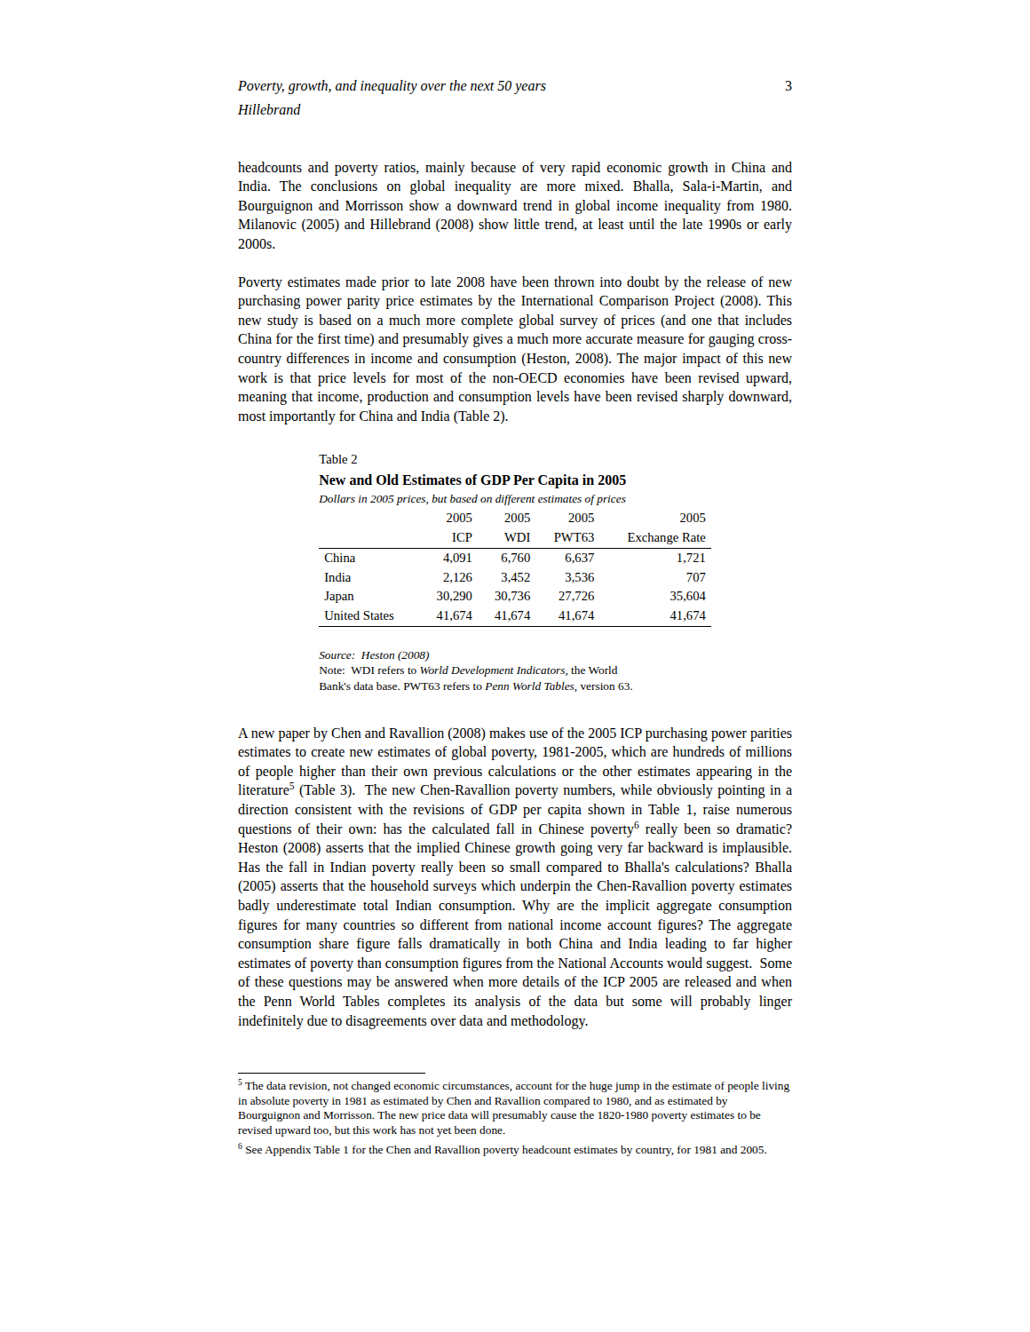Poverty, growth, and inequality over the next 50 years 3
Hillebrand
headcounts and poverty ratios, mainly because of very rapid economic growth in China and India. The conclusions on global inequality are more mixed. Bhalla, Sala-i-Martin, and Bourguignon and Morrisson show a downward trend in global income inequality from 1980. Milanovic (2005) and Hillebrand (2008) show little trend, at least until the late 1990s or early 2000s.
Poverty estimates made prior to late 2008 have been thrown into doubt by the release of new purchasing power parity price estimates by the International Comparison Project (2008). This new study is based on a much more complete global survey of prices (and one that includes China for the first time) and presumably gives a much more accurate measure for gauging cross-country differences in income and consumption (Heston, 2008). The major impact of this new work is that price levels for most of the non-OECD economies have been revised upward, meaning that income, production and consumption levels have been revised sharply downward, most importantly for China and India (Table 2).
Table 2
New and Old Estimates of GDP Per Capita in 2005
Dollars in 2005 prices, but based on different estimates of prices
| | 2005 | 2005 | 2005 | 2005 |
| | ICP | WDI | PWT63 | Exchange Rate |
| China | 4,091 | 6,760 | 6,637 | 1,721 |
| India | 2,126 | 3,452 | 3,536 | 707 |
| Japan | 30,290 | 30,736 | 27,726 | 35,604 |
| United States | 41,674 | 41,674 | 41,674 | 41,674 |
Source: Heston (2008)
Note: WDI refers to World Development Indicators, the World
Bank's data base. PWT63 refers to Penn World Tables, version 63.
A new paper by Chen and Ravallion (2008) makes use of the 2005 ICP purchasing power parities estimates to create new estimates of global poverty, 1981-2005, which are hundreds of millions of people higher than their own previous calculations or the other estimates appearing in the literature5 (Table 3). The new Chen-Ravallion poverty numbers, while obviously pointing in a direction consistent with the revisions of GDP per capita shown in Table 1, raise numerous questions of their own: has the calculated fall in Chinese poverty6 really been so dramatic? Heston (2008) asserts that the implied Chinese growth going very far backward is implausible. Has the fall in Indian poverty really been so small compared to Bhalla's calculations? Bhalla (2005) asserts that the household surveys which underpin the Chen-Ravallion poverty estimates badly underestimate total Indian consumption. Why are the implicit aggregate consumption figures for many countries so different from national income account figures? The aggregate consumption share figure falls dramatically in both China and India leading to far higher estimates of poverty than consumption figures from the National Accounts would suggest. Some of these questions may be answered when more details of the ICP 2005 are released and when the Penn World Tables completes its analysis of the data but some will probably linger indefinitely due to disagreements over data and methodology.
5 The data revision, not changed economic circumstances, account for the huge jump in the estimate of people living in absolute poverty in 1981 as estimated by Chen and Ravallion compared to 1980, and as estimated by Bourguignon and Morrisson. The new price data will presumably cause the 1820-1980 poverty estimates to be revised upward too, but this work has not yet been done.
6 See Appendix Table 1 for the Chen and Ravallion poverty headcount estimates by country, for 1981 and 2005.